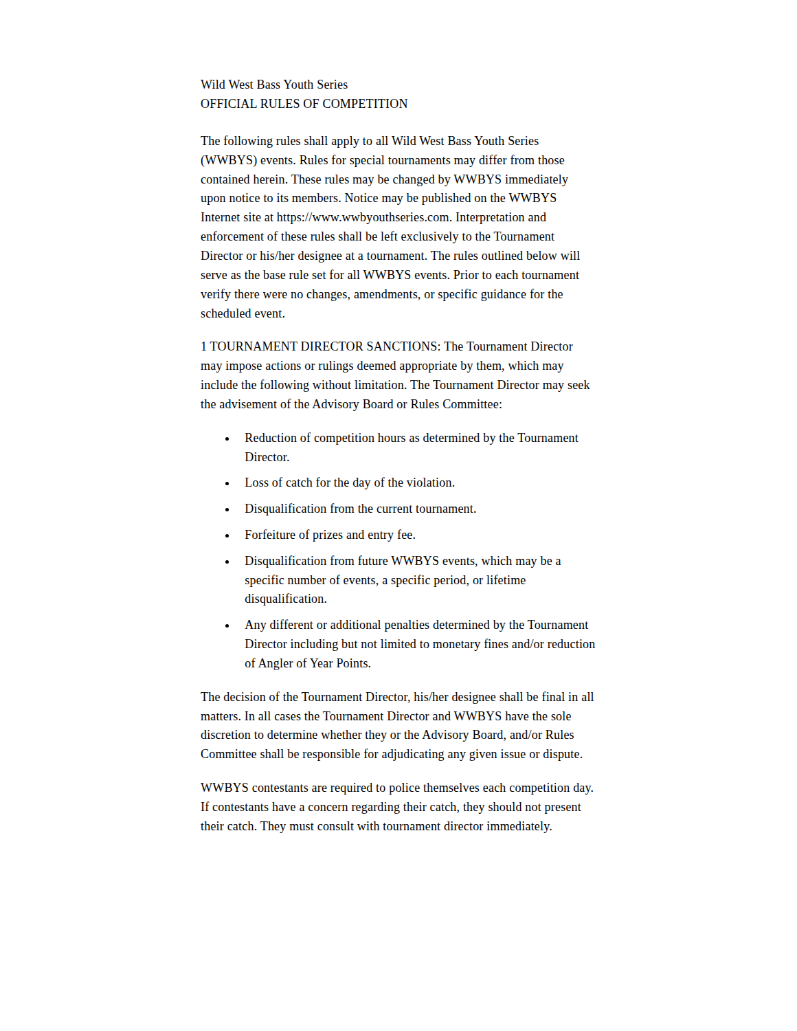Wild West Bass Youth Series
OFFICIAL RULES OF COMPETITION
The following rules shall apply to all Wild West Bass Youth Series (WWBYS) events. Rules for special tournaments may differ from those contained herein. These rules may be changed by WWBYS immediately upon notice to its members. Notice may be published on the WWBYS Internet site at https://www.wwbyouthseries.com. Interpretation and enforcement of these rules shall be left exclusively to the Tournament Director or his/her designee at a tournament. The rules outlined below will serve as the base rule set for all WWBYS events. Prior to each tournament verify there were no changes, amendments, or specific guidance for the scheduled event.
1 TOURNAMENT DIRECTOR SANCTIONS: The Tournament Director may impose actions or rulings deemed appropriate by them, which may include the following without limitation. The Tournament Director may seek the advisement of the Advisory Board or Rules Committee:
Reduction of competition hours as determined by the Tournament Director.
Loss of catch for the day of the violation.
Disqualification from the current tournament.
Forfeiture of prizes and entry fee.
Disqualification from future WWBYS events, which may be a specific number of events, a specific period, or lifetime disqualification.
Any different or additional penalties determined by the Tournament Director including but not limited to monetary fines and/or reduction of Angler of Year Points.
The decision of the Tournament Director, his/her designee shall be final in all matters. In all cases the Tournament Director and WWBYS have the sole discretion to determine whether they or the Advisory Board, and/or Rules Committee shall be responsible for adjudicating any given issue or dispute.
WWBYS contestants are required to police themselves each competition day. If contestants have a concern regarding their catch, they should not present their catch. They must consult with tournament director immediately.